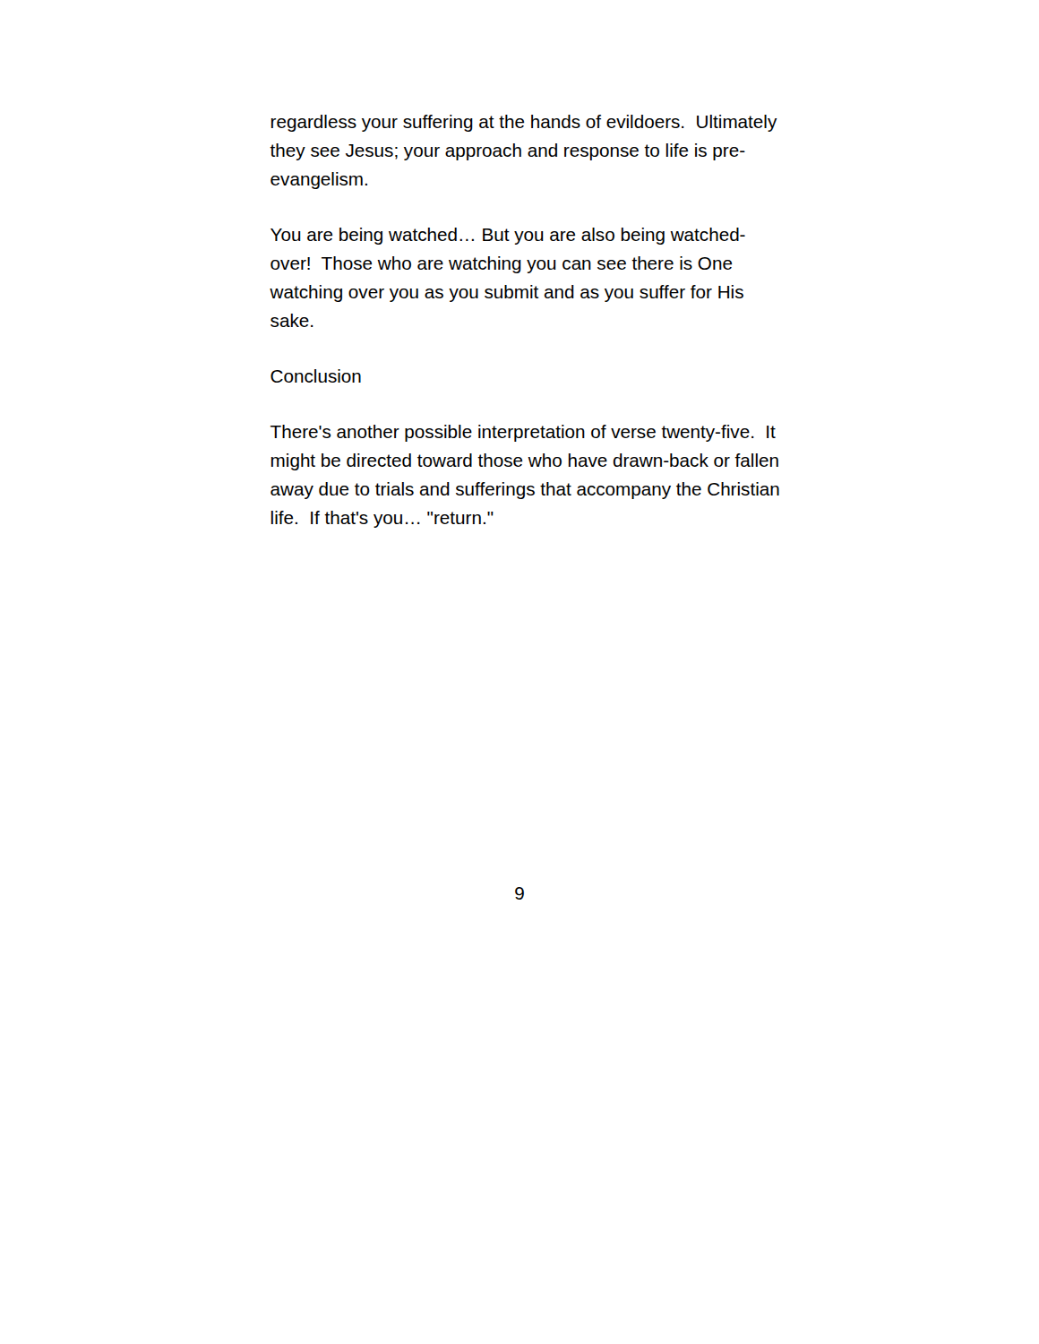regardless your suffering at the hands of evildoers. Ultimately they see Jesus; your approach and response to life is pre-evangelism.
You are being watched… But you are also being watched-over! Those who are watching you can see there is One watching over you as you submit and as you suffer for His sake.
Conclusion
There's another possible interpretation of verse twenty-five. It might be directed toward those who have drawn-back or fallen away due to trials and sufferings that accompany the Christian life. If that's you… "return."
9